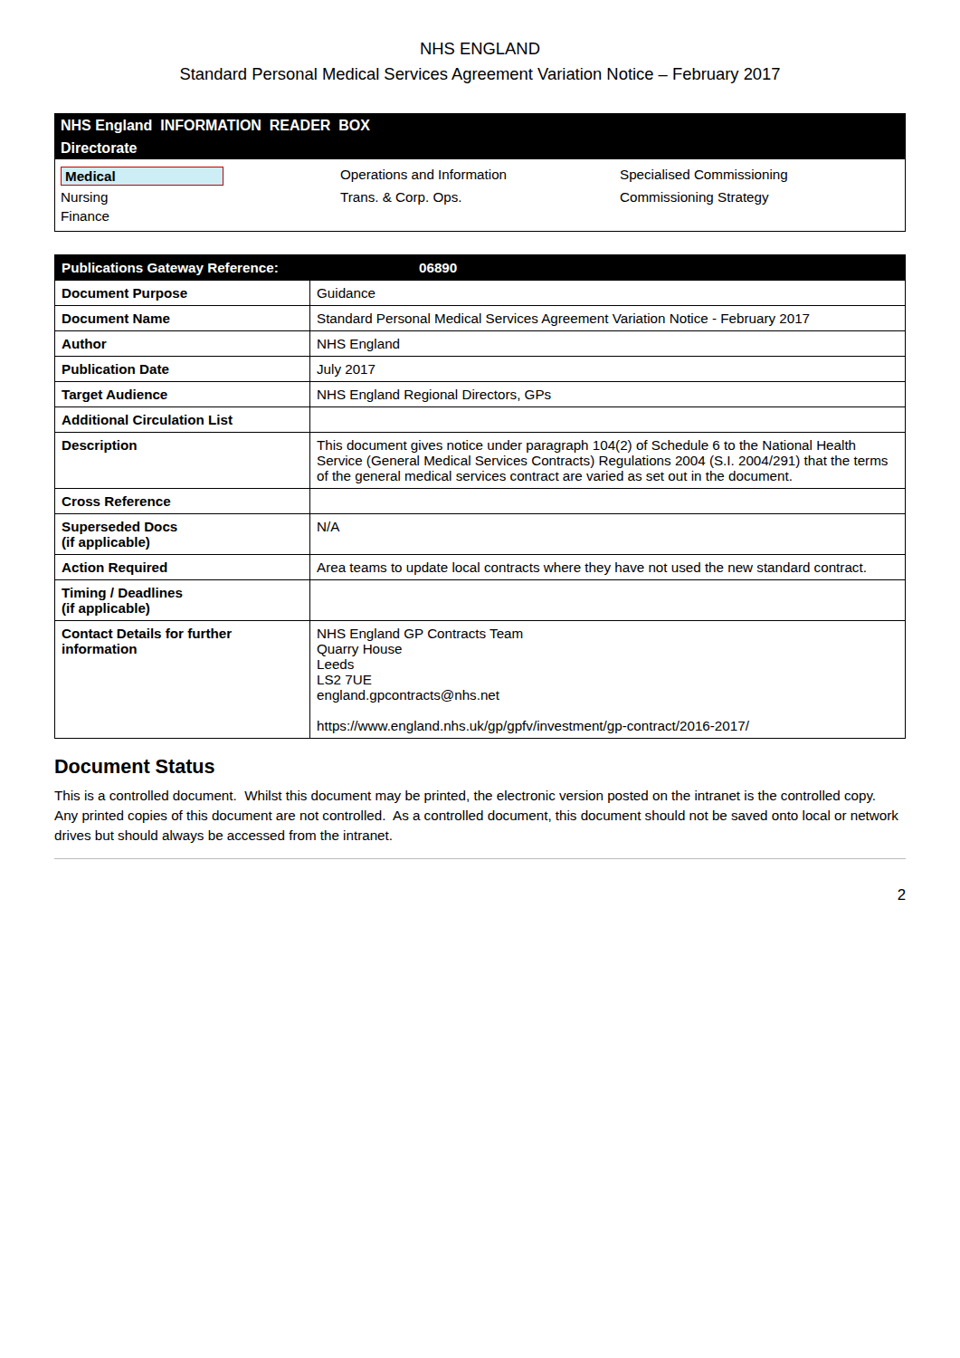NHS ENGLAND Standard Personal Medical Services Agreement Variation Notice – February 2017
NHS England INFORMATION READER BOX
Directorate
| Medical | Operations and Information | Specialised Commissioning |
| Nursing | Trans. & Corp. Ops. | Commissioning Strategy |
| Finance | | |
| Publications Gateway Reference: | 06890 |
| Document Purpose | Guidance |
| Document Name | Standard Personal Medical Services Agreement Variation Notice - February 2017 |
| Author | NHS England |
| Publication Date | July 2017 |
| Target Audience | NHS England Regional Directors, GPs |
| Additional Circulation List | |
| Description | This document gives notice under paragraph 104(2) of Schedule 6 to the National Health Service (General Medical Services Contracts) Regulations 2004 (S.I. 2004/291) that the terms of the general medical services contract are varied as set out in the document. |
| Cross Reference | |
| Superseded Docs (if applicable) | N/A |
| Action Required | Area teams to update local contracts where they have not used the new standard contract. |
| Timing / Deadlines (if applicable) | |
| Contact Details for further information | NHS England GP Contracts Team Quarry House Leeds LS2 7UE england.gpcontracts@nhs.net https://www.england.nhs.uk/gp/gpfv/investment/gp-contract/2016-2017/ |
Document Status
This is a controlled document. Whilst this document may be printed, the electronic version posted on the intranet is the controlled copy. Any printed copies of this document are not controlled. As a controlled document, this document should not be saved onto local or network drives but should always be accessed from the intranet.
2